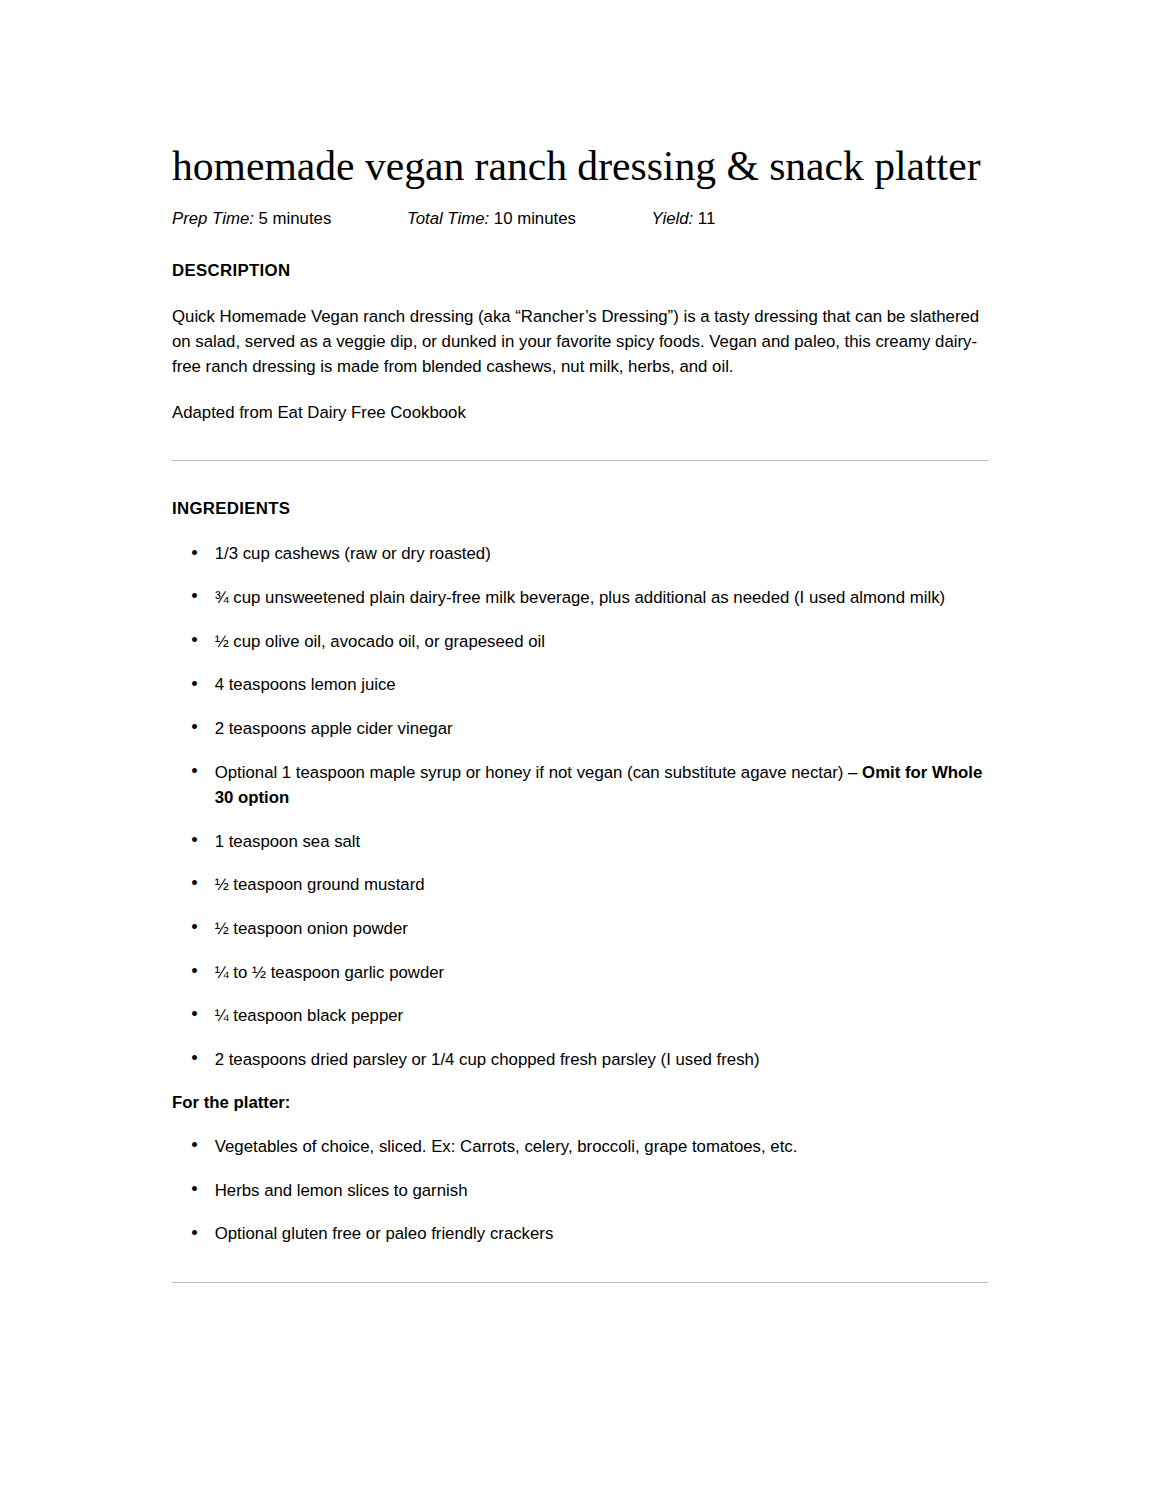homemade vegan ranch dressing & snack platter
Prep Time: 5 minutes Total Time: 10 minutes Yield: 11
DESCRIPTION
Quick Homemade Vegan ranch dressing (aka “Rancher’s Dressing”) is a tasty dressing that can be slathered on salad, served as a veggie dip, or dunked in your favorite spicy foods. Vegan and paleo, this creamy dairy-free ranch dressing is made from blended cashews, nut milk, herbs, and oil.
Adapted from Eat Dairy Free Cookbook
INGREDIENTS
1/3 cup cashews (raw or dry roasted)
¾ cup unsweetened plain dairy-free milk beverage, plus additional as needed (I used almond milk)
½ cup olive oil, avocado oil, or grapeseed oil
4 teaspoons lemon juice
2 teaspoons apple cider vinegar
Optional 1 teaspoon maple syrup or honey if not vegan (can substitute agave nectar) – Omit for Whole 30 option
1 teaspoon sea salt
½ teaspoon ground mustard
½ teaspoon onion powder
¼ to ½ teaspoon garlic powder
¼ teaspoon black pepper
2 teaspoons dried parsley or 1/4 cup chopped fresh parsley (I used fresh)
For the platter:
Vegetables of choice, sliced. Ex: Carrots, celery, broccoli, grape tomatoes, etc.
Herbs and lemon slices to garnish
Optional gluten free or paleo friendly crackers